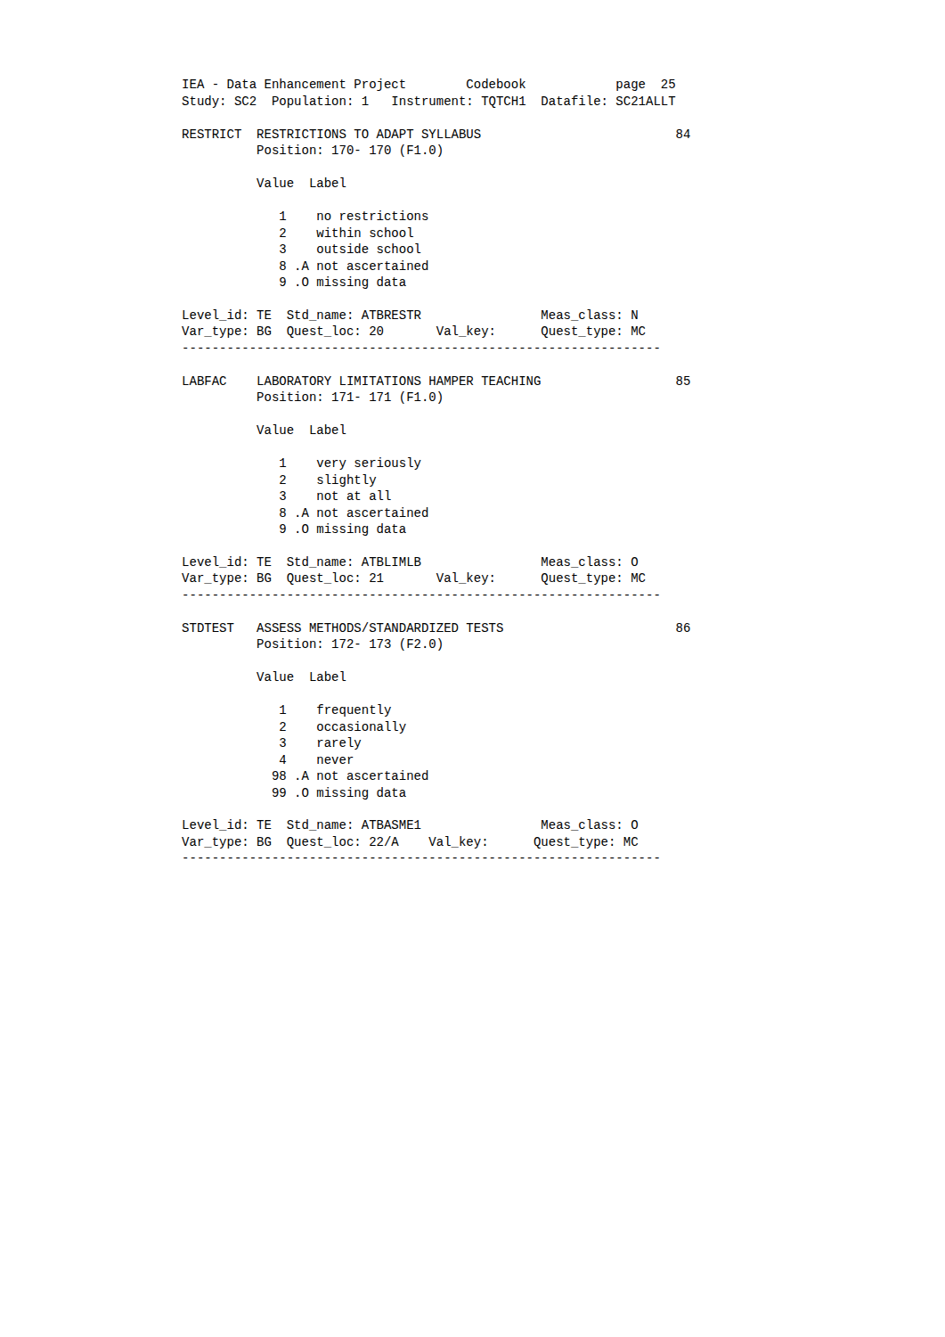IEA - Data Enhancement Project        Codebook            page  25
Study: SC2  Population: 1   Instrument: TQTCH1  Datafile: SC21ALLT

RESTRICT  RESTRICTIONS TO ADAPT SYLLABUS                          84
          Position: 170- 170 (F1.0)

          Value  Label

             1    no restrictions
             2    within school
             3    outside school
             8 .A not ascertained
             9 .O missing data

Level_id: TE  Std_name: ATBRESTR                Meas_class: N
Var_type: BG  Quest_loc: 20       Val_key:      Quest_type: MC
----------------------------------------------------------------

LABFAC    LABORATORY LIMITATIONS HAMPER TEACHING                  85
          Position: 171- 171 (F1.0)

          Value  Label

             1    very seriously
             2    slightly
             3    not at all
             8 .A not ascertained
             9 .O missing data

Level_id: TE  Std_name: ATBLIMLB                Meas_class: O
Var_type: BG  Quest_loc: 21       Val_key:      Quest_type: MC
----------------------------------------------------------------

STDTEST   ASSESS METHODS/STANDARDIZED TESTS                       86
          Position: 172- 173 (F2.0)

          Value  Label

             1    frequently
             2    occasionally
             3    rarely
             4    never
            98 .A not ascertained
            99 .O missing data

Level_id: TE  Std_name: ATBASME1                Meas_class: O
Var_type: BG  Quest_loc: 22/A    Val_key:      Quest_type: MC
----------------------------------------------------------------